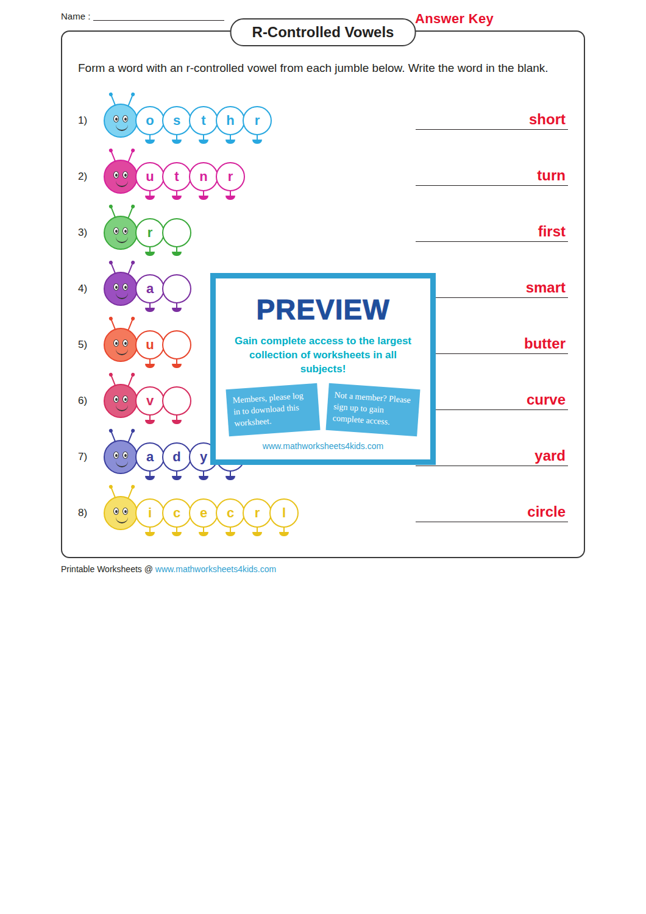Name :
Answer Key
R-Controlled Vowels
Form a word with an r-controlled vowel from each jumble below. Write the word in the blank.
1)
o
s
t
h
r
short
2)
u
t
n
r
turn
3)
r
first
4)
a
smart
5)
u
butter
6)
v
curve
7)
a
d
y
r
yard
8)
i
c
e
c
r
l
circle
PREVIEW
Gain complete access to the largest collection of worksheets in all subjects!
Members, please log in to download this worksheet.
Not a member? Please sign up to gain complete access.
www.mathworksheets4kids.com
Printable Worksheets @ www.mathworksheets4kids.com